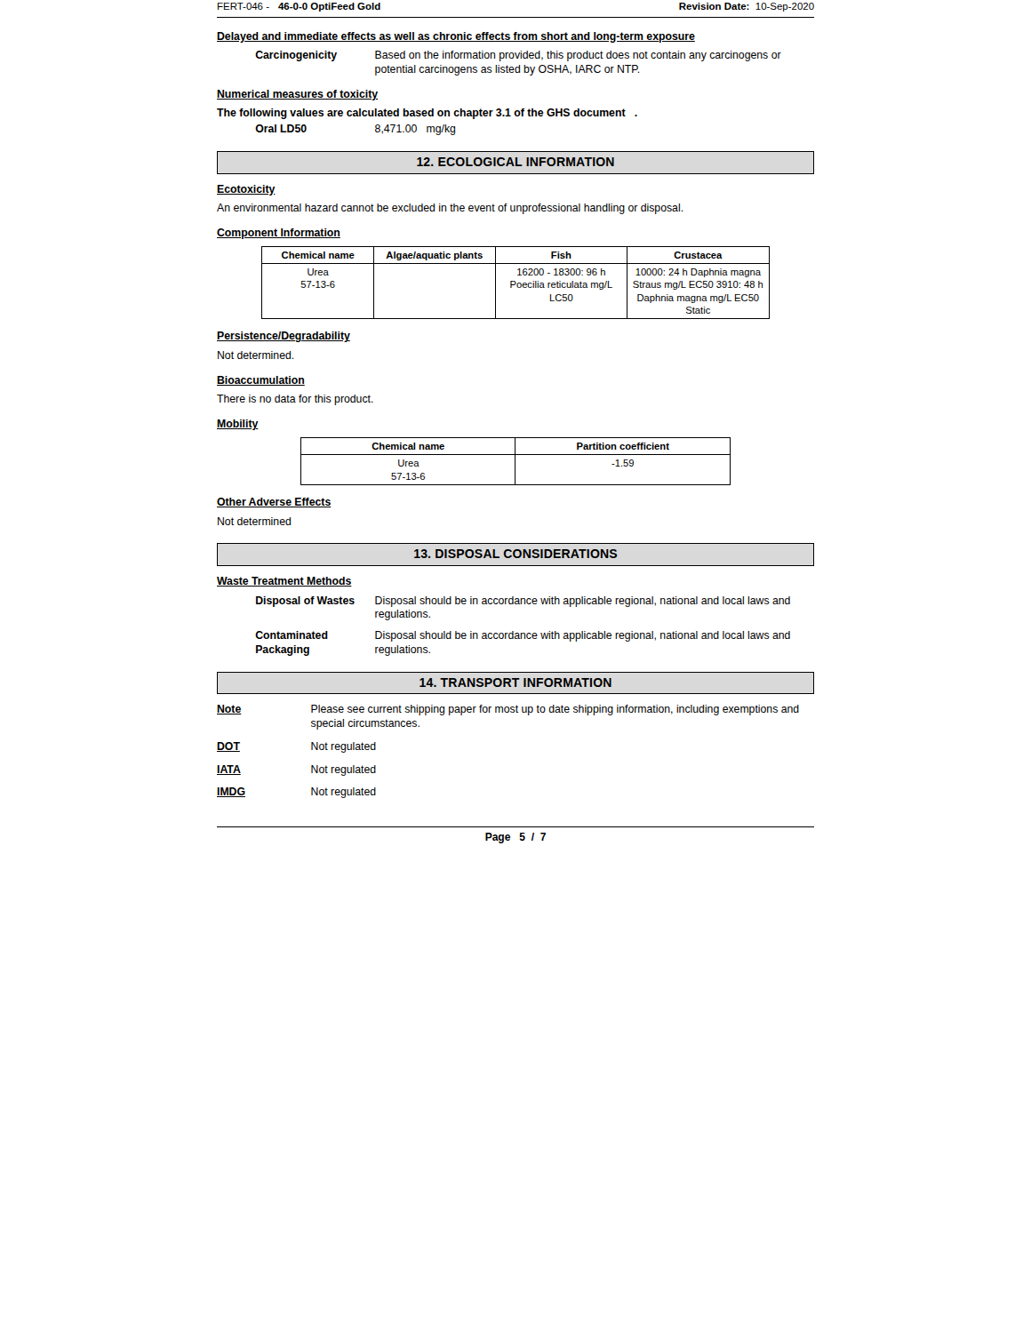FERT-046 -46-0-0 OptiFeed Gold
Revision Date: 10-Sep-2020
Delayed and immediate effects as well as chronic effects from short and long-term exposure
Carcinogenicity
Based on the information provided, this product does not contain any carcinogens or potential carcinogens as listed by OSHA, IARC or NTP.
Numerical measures of toxicity
The following values are calculated based on chapter 3.1 of the GHS document .
Oral LD50
8,471.00 mg/kg
12. ECOLOGICAL INFORMATION
Ecotoxicity
An environmental hazard cannot be excluded in the event of unprofessional handling or disposal.
Component Information
| Chemical name | Algae/aquatic plants | Fish | Crustacea |
| --- | --- | --- | --- |
| Urea 57-13-6 | | 16200 - 18300: 96 h Poecilia reticulata mg/L LC50 | 10000: 24 h Daphnia magna Straus mg/L EC50 3910: 48 h Daphnia magna mg/L EC50 Static |
Persistence/Degradability
Not determined.
Bioaccumulation
There is no data for this product.
Mobility
| Chemical name | Partition coefficient |
| --- | --- |
| Urea 57-13-6 | -1.59 |
Other Adverse Effects
Not determined
13. DISPOSAL CONSIDERATIONS
Waste Treatment Methods
Disposal of Wastes
Disposal should be in accordance with applicable regional, national and local laws and regulations.
Contaminated Packaging
Disposal should be in accordance with applicable regional, national and local laws and regulations.
14. TRANSPORT INFORMATION
Note
Please see current shipping paper for most up to date shipping information, including exemptions and special circumstances.
DOT
Not regulated
IATA
Not regulated
IMDG
Not regulated
Page 5 / 7